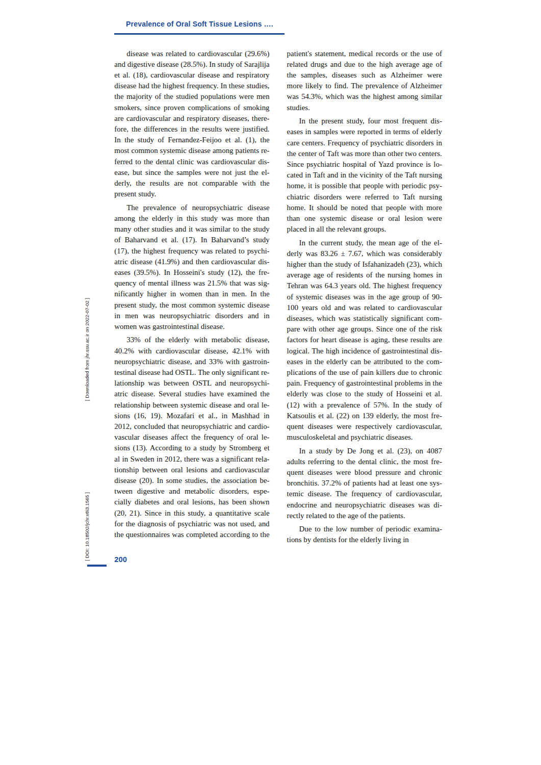[ DOI: 10.18502/jchr.v8i3.1565 ]
[ Downloaded from jhr.ssu.ac.ir on 2022-07-02 ]
Prevalence of Oral Soft Tissue Lesions ….
disease was related to cardiovascular (29.6%) and digestive disease (28.5%). In study of Sarajlija et al. (18), cardiovascular disease and respiratory disease had the highest frequency. In these studies, the majority of the studied populations were men smokers, since proven complications of smoking are cardiovascular and respiratory diseases, therefore, the differences in the results were justified. In the study of Fernandez-Feijoo et al. (1), the most common systemic disease among patients referred to the dental clinic was cardiovascular disease, but since the samples were not just the elderly, the results are not comparable with the present study.
The prevalence of neuropsychiatric disease among the elderly in this study was more than many other studies and it was similar to the study of Baharvand et al. (17). In Baharvand’s study (17), the highest frequency was related to psychiatric disease (41.9%) and then cardiovascular diseases (39.5%). In Hosseini's study (12), the frequency of mental illness was 21.5% that was significantly higher in women than in men. In the present study, the most common systemic disease in men was neuropsychiatric disorders and in women was gastrointestinal disease.
33% of the elderly with metabolic disease, 40.2% with cardiovascular disease, 42.1% with neuropsychiatric disease, and 33% with gastrointestinal disease had OSTL. The only significant relationship was between OSTL and neuropsychiatric disease. Several studies have examined the relationship between systemic disease and oral lesions (16, 19). Mozafari et al., in Mashhad in 2012, concluded that neuropsychiatric and cardiovascular diseases affect the frequency of oral lesions (13). According to a study by Stromberg et al in Sweden in 2012, there was a significant relationship between oral lesions and cardiovascular disease (20). In some studies, the association between digestive and metabolic disorders, especially diabetes and oral lesions, has been shown (20, 21). Since in this study, a quantitative scale for the diagnosis of psychiatric was not used, and the questionnaires was completed according to the patient's statement, medical records or the use of related drugs and due to the high average age of the samples, diseases such as Alzheimer were more likely to find. The prevalence of Alzheimer was 54.3%, which was the highest among similar studies.
In the present study, four most frequent diseases in samples were reported in terms of elderly care centers. Frequency of psychiatric disorders in the center of Taft was more than other two centers. Since psychiatric hospital of Yazd province is located in Taft and in the vicinity of the Taft nursing home, it is possible that people with periodic psychiatric disorders were referred to Taft nursing home. It should be noted that people with more than one systemic disease or oral lesion were placed in all the relevant groups.
In the current study, the mean age of the elderly was 83.26 ± 7.67, which was considerably higher than the study of Isfahanizadeh (23), which average age of residents of the nursing homes in Tehran was 64.3 years old. The highest frequency of systemic diseases was in the age group of 90-100 years old and was related to cardiovascular diseases, which was statistically significant compare with other age groups. Since one of the risk factors for heart disease is aging, these results are logical. The high incidence of gastrointestinal diseases in the elderly can be attributed to the complications of the use of pain killers due to chronic pain. Frequency of gastrointestinal problems in the elderly was close to the study of Hosseini et al. (12) with a prevalence of 57%. In the study of Katsoulis et al. (22) on 139 elderly, the most frequent diseases were respectively cardiovascular, musculoskeletal and psychiatric diseases.
In a study by De Jong et al. (23), on 4087 adults referring to the dental clinic, the most frequent diseases were blood pressure and chronic bronchitis. 37.2% of patients had at least one systemic disease. The frequency of cardiovascular, endocrine and neuropsychiatric diseases was directly related to the age of the patients.
Due to the low number of periodic examinations by dentists for the elderly living in
200